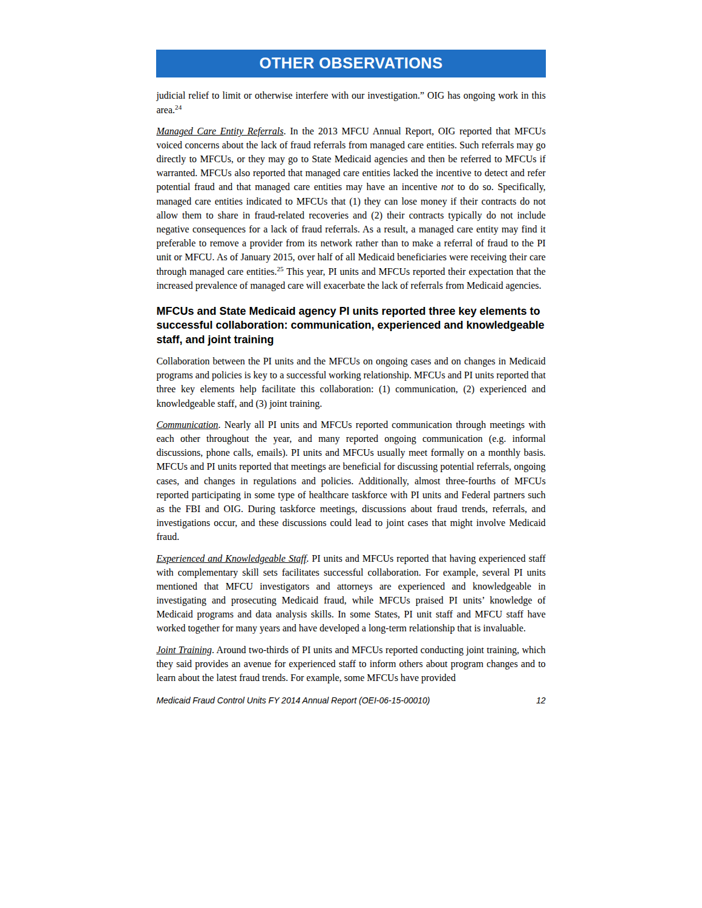OTHER OBSERVATIONS
judicial relief to limit or otherwise interfere with our investigation.” OIG has ongoing work in this area.24
Managed Care Entity Referrals. In the 2013 MFCU Annual Report, OIG reported that MFCUs voiced concerns about the lack of fraud referrals from managed care entities. Such referrals may go directly to MFCUs, or they may go to State Medicaid agencies and then be referred to MFCUs if warranted. MFCUs also reported that managed care entities lacked the incentive to detect and refer potential fraud and that managed care entities may have an incentive not to do so. Specifically, managed care entities indicated to MFCUs that (1) they can lose money if their contracts do not allow them to share in fraud-related recoveries and (2) their contracts typically do not include negative consequences for a lack of fraud referrals. As a result, a managed care entity may find it preferable to remove a provider from its network rather than to make a referral of fraud to the PI unit or MFCU. As of January 2015, over half of all Medicaid beneficiaries were receiving their care through managed care entities.25 This year, PI units and MFCUs reported their expectation that the increased prevalence of managed care will exacerbate the lack of referrals from Medicaid agencies.
MFCUs and State Medicaid agency PI units reported three key elements to successful collaboration: communication, experienced and knowledgeable staff, and joint training
Collaboration between the PI units and the MFCUs on ongoing cases and on changes in Medicaid programs and policies is key to a successful working relationship. MFCUs and PI units reported that three key elements help facilitate this collaboration: (1) communication, (2) experienced and knowledgeable staff, and (3) joint training.
Communication. Nearly all PI units and MFCUs reported communication through meetings with each other throughout the year, and many reported ongoing communication (e.g. informal discussions, phone calls, emails). PI units and MFCUs usually meet formally on a monthly basis. MFCUs and PI units reported that meetings are beneficial for discussing potential referrals, ongoing cases, and changes in regulations and policies. Additionally, almost three-fourths of MFCUs reported participating in some type of healthcare taskforce with PI units and Federal partners such as the FBI and OIG. During taskforce meetings, discussions about fraud trends, referrals, and investigations occur, and these discussions could lead to joint cases that might involve Medicaid fraud.
Experienced and Knowledgeable Staff. PI units and MFCUs reported that having experienced staff with complementary skill sets facilitates successful collaboration. For example, several PI units mentioned that MFCU investigators and attorneys are experienced and knowledgeable in investigating and prosecuting Medicaid fraud, while MFCUs praised PI units’ knowledge of Medicaid programs and data analysis skills. In some States, PI unit staff and MFCU staff have worked together for many years and have developed a long-term relationship that is invaluable.
Joint Training. Around two-thirds of PI units and MFCUs reported conducting joint training, which they said provides an avenue for experienced staff to inform others about program changes and to learn about the latest fraud trends. For example, some MFCUs have provided
Medicaid Fraud Control Units FY 2014 Annual Report (OEI-06-15-00010) 12